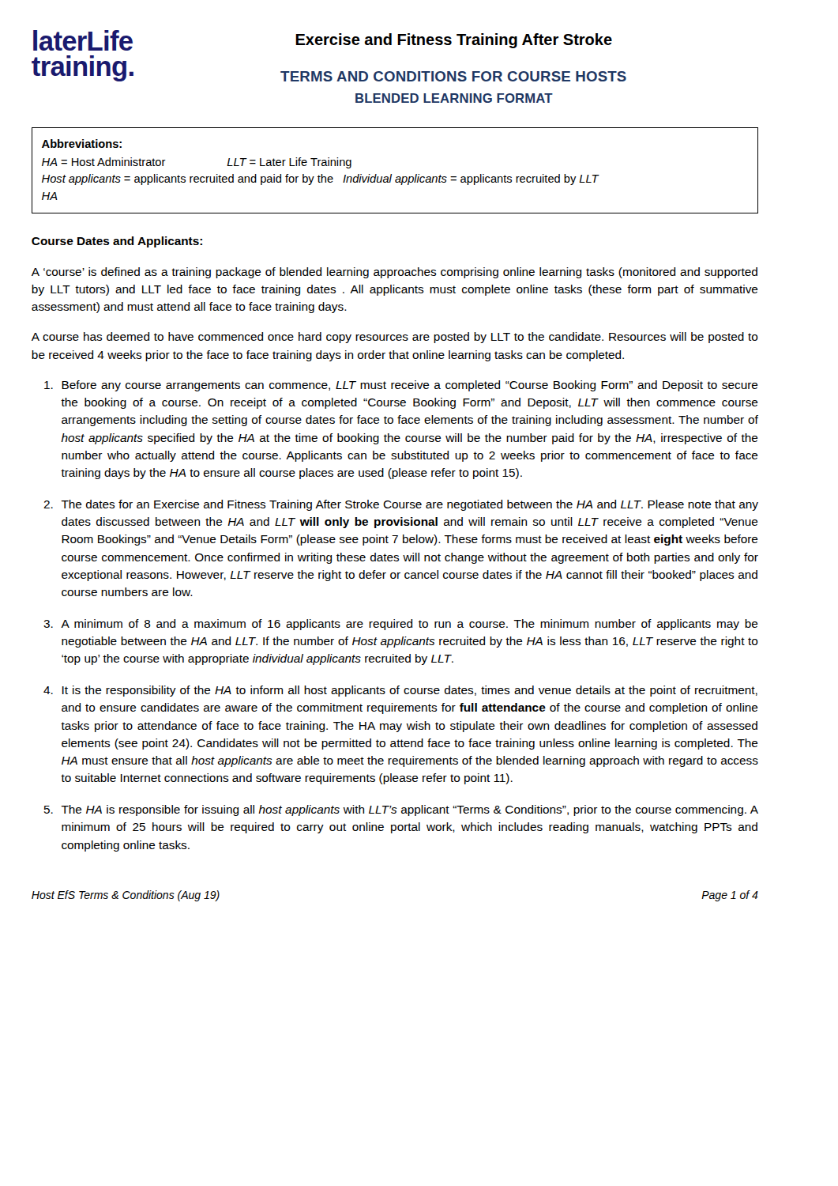laterLife
training.
Exercise and Fitness Training After Stroke
TERMS AND CONDITIONS FOR COURSE HOSTS
BLENDED LEARNING FORMAT
Abbreviations:
HA = Host Administrator
LLT = Later Life Training
Host applicants = applicants recruited and paid for by the HA
Individual applicants = applicants recruited by LLT
Course Dates and Applicants:
A ‘course’ is defined as a training package of blended learning approaches comprising online learning tasks (monitored and supported by LLT tutors) and LLT led face to face training dates . All applicants must complete online tasks (these form part of summative assessment) and must attend all face to face training days.
A course has deemed to have commenced once hard copy resources are posted by LLT to the candidate. Resources will be posted to be received 4 weeks prior to the face to face training days in order that online learning tasks can be completed.
Before any course arrangements can commence, LLT must receive a completed “Course Booking Form” and Deposit to secure the booking of a course. On receipt of a completed “Course Booking Form” and Deposit, LLT will then commence course arrangements including the setting of course dates for face to face elements of the training including assessment. The number of host applicants specified by the HA at the time of booking the course will be the number paid for by the HA, irrespective of the number who actually attend the course. Applicants can be substituted up to 2 weeks prior to commencement of face to face training days by the HA to ensure all course places are used (please refer to point 15).
The dates for an Exercise and Fitness Training After Stroke Course are negotiated between the HA and LLT. Please note that any dates discussed between the HA and LLT will only be provisional and will remain so until LLT receive a completed “Venue Room Bookings” and “Venue Details Form” (please see point 7 below). These forms must be received at least eight weeks before course commencement. Once confirmed in writing these dates will not change without the agreement of both parties and only for exceptional reasons. However, LLT reserve the right to defer or cancel course dates if the HA cannot fill their “booked” places and course numbers are low.
A minimum of 8 and a maximum of 16 applicants are required to run a course. The minimum number of applicants may be negotiable between the HA and LLT. If the number of Host applicants recruited by the HA is less than 16, LLT reserve the right to ‘top up’ the course with appropriate individual applicants recruited by LLT.
It is the responsibility of the HA to inform all host applicants of course dates, times and venue details at the point of recruitment, and to ensure candidates are aware of the commitment requirements for full attendance of the course and completion of online tasks prior to attendance of face to face training. The HA may wish to stipulate their own deadlines for completion of assessed elements (see point 24). Candidates will not be permitted to attend face to face training unless online learning is completed. The HA must ensure that all host applicants are able to meet the requirements of the blended learning approach with regard to access to suitable Internet connections and software requirements (please refer to point 11).
The HA is responsible for issuing all host applicants with LLT’s applicant “Terms & Conditions”, prior to the course commencing. A minimum of 25 hours will be required to carry out online portal work, which includes reading manuals, watching PPTs and completing online tasks.
Host EfS Terms & Conditions (Aug 19) Page 1 of 4